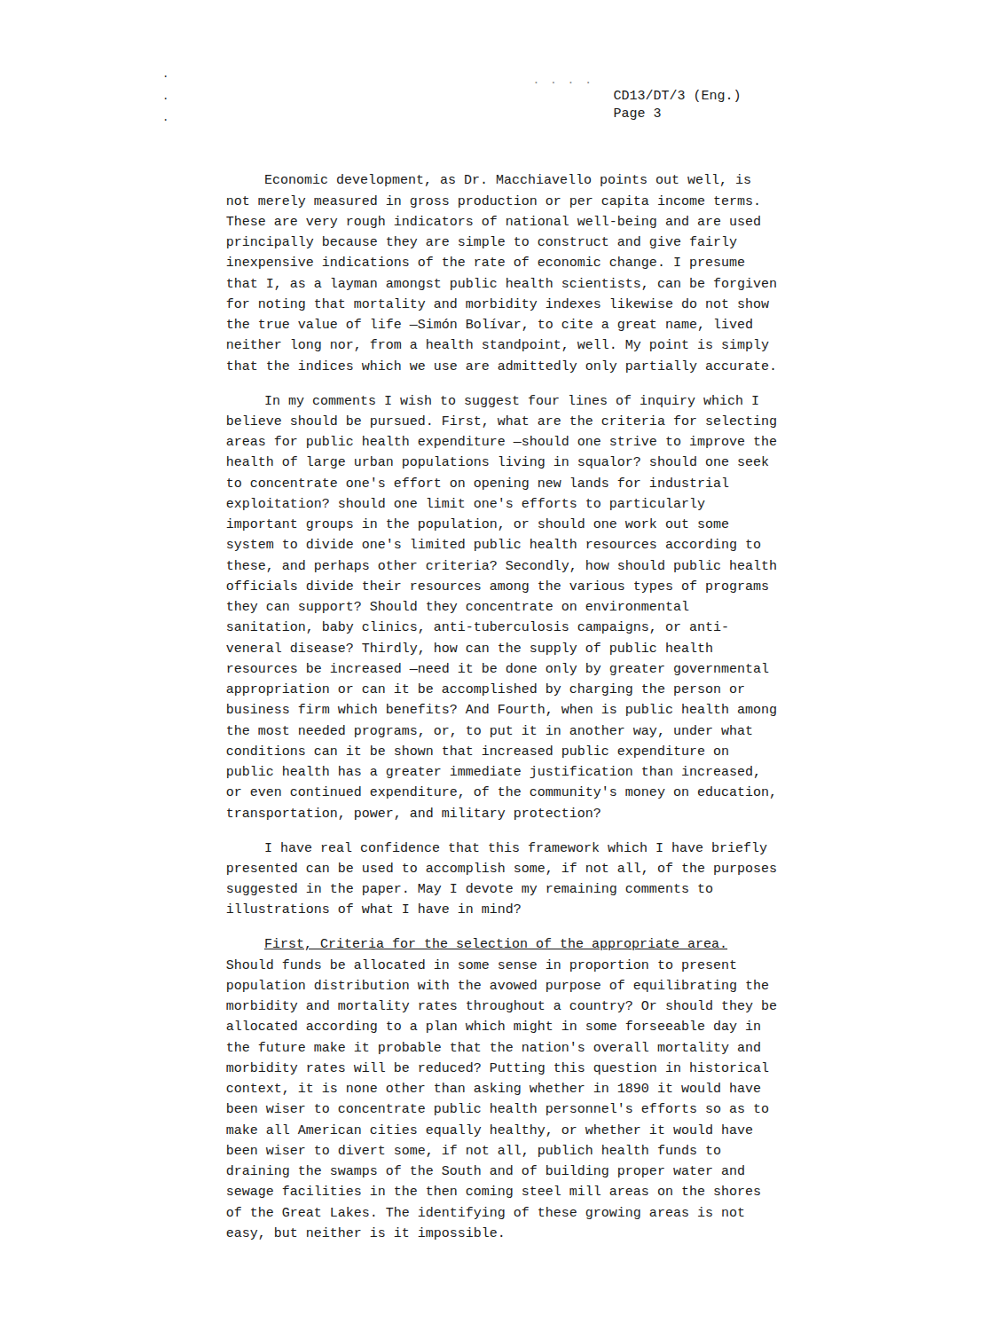.
.
.
. . . .
CD13/DT/3 (Eng.)
Page 3
Economic development, as Dr. Macchiavello points out well, is not merely measured in gross production or per capita income terms. These are very rough indicators of national well-being and are used principally because they are simple to construct and give fairly inexpensive indications of the rate of economic change. I presume that I, as a layman amongst public health scientists, can be forgiven for noting that mortality and morbidity indexes likewise do not show the true value of life —Simón Bolívar, to cite a great name, lived neither long nor, from a health standpoint, well. My point is simply that the indices which we use are admittedly only partially accurate.
In my comments I wish to suggest four lines of inquiry which I believe should be pursued. First, what are the criteria for selecting areas for public health expenditure —should one strive to improve the health of large urban populations living in squalor? should one seek to concentrate one's effort on opening new lands for industrial exploitation? should one limit one's efforts to particularly important groups in the population, or should one work out some system to divide one's limited public health resources according to these, and perhaps other criteria? Secondly, how should public health officials divide their resources among the various types of programs they can support? Should they concentrate on environmental sanitation, baby clinics, anti-tuberculosis campaigns, or anti-veneral disease? Thirdly, how can the supply of public health resources be increased —need it be done only by greater governmental appropriation or can it be accomplished by charging the person or business firm which benefits? And Fourth, when is public health among the most needed programs, or, to put it in another way, under what conditions can it be shown that increased public expenditure on public health has a greater immediate justification than increased, or even continued expenditure, of the community's money on education, transportation, power, and military protection?
I have real confidence that this framework which I have briefly presented can be used to accomplish some, if not all, of the purposes suggested in the paper. May I devote my remaining comments to illustrations of what I have in mind?
First, Criteria for the selection of the appropriate area. Should funds be allocated in some sense in proportion to present population distribution with the avowed purpose of equilibrating the morbidity and mortality rates throughout a country? Or should they be allocated according to a plan which might in some forseeable day in the future make it probable that the nation's overall mortality and morbidity rates will be reduced? Putting this question in historical context, it is none other than asking whether in 1890 it would have been wiser to concentrate public health personnel's efforts so as to make all American cities equally healthy, or whether it would have been wiser to divert some, if not all, publich health funds to draining the swamps of the South and of building proper water and sewage facilities in the then coming steel mill areas on the shores of the Great Lakes. The identifying of these growing areas is not easy, but neither is it impossible.